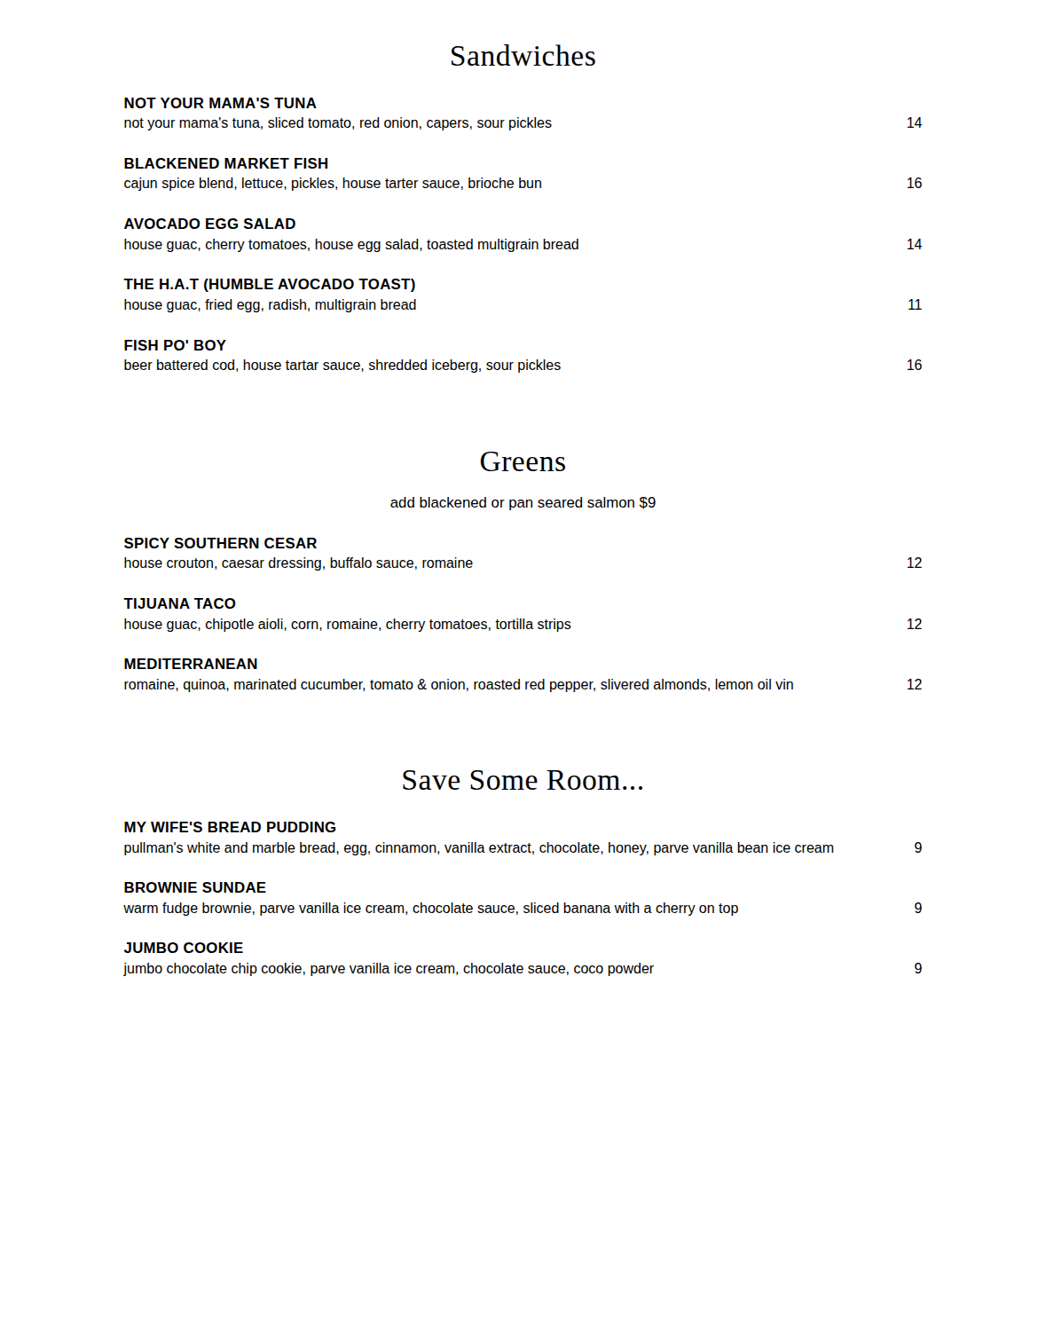Sandwiches
Not Your Mama's Tuna
not your mama's tuna, sliced tomato, red onion, capers, sour pickles
14
Blackened Market Fish
cajun spice blend, lettuce, pickles, house tarter sauce, brioche bun
16
Avocado Egg Salad
house guac, cherry tomatoes, house egg salad, toasted multigrain bread
14
The H.A.T (Humble Avocado Toast)
house guac, fried egg, radish, multigrain bread
11
Fish Po' Boy
beer battered cod, house tartar sauce, shredded iceberg, sour pickles
16
Greens
add blackened or pan seared salmon $9
Spicy Southern Cesar
house crouton, caesar dressing, buffalo sauce, romaine
12
Tijuana Taco
house guac, chipotle aioli, corn, romaine, cherry tomatoes, tortilla strips
12
Mediterranean
romaine, quinoa, marinated cucumber, tomato & onion, roasted red pepper, slivered almonds, lemon oil vin
12
Save Some Room...
My Wife's Bread Pudding
pullman's white and marble bread, egg, cinnamon, vanilla extract, chocolate, honey, parve vanilla bean ice cream
9
Brownie Sundae
warm fudge brownie, parve vanilla ice cream, chocolate sauce, sliced banana with a cherry on top
9
Jumbo Cookie
jumbo chocolate chip cookie, parve vanilla ice cream, chocolate sauce, coco powder
9